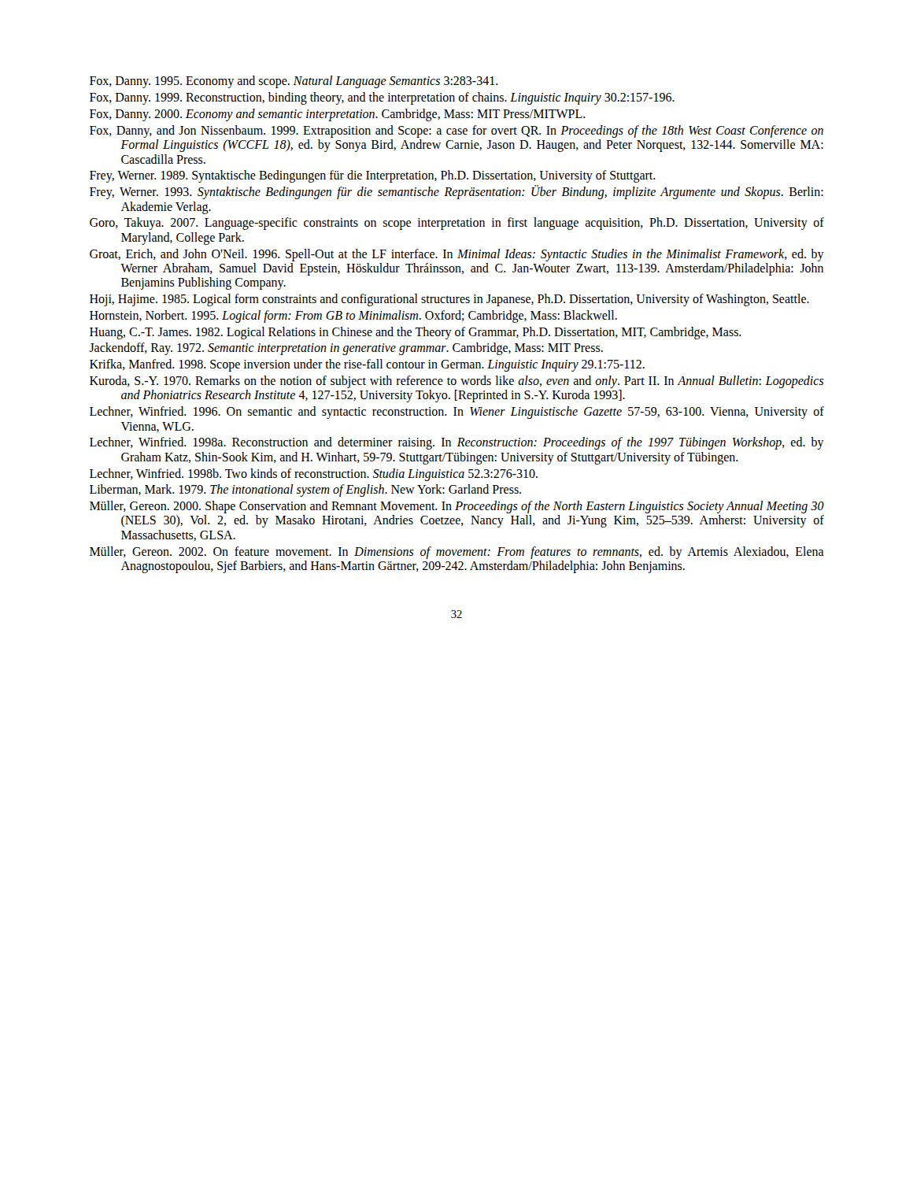Fox, Danny. 1995. Economy and scope. Natural Language Semantics 3:283-341.
Fox, Danny. 1999. Reconstruction, binding theory, and the interpretation of chains. Linguistic Inquiry 30.2:157-196.
Fox, Danny. 2000. Economy and semantic interpretation. Cambridge, Mass: MIT Press/MITWPL.
Fox, Danny, and Jon Nissenbaum. 1999. Extraposition and Scope: a case for overt QR. In Proceedings of the 18th West Coast Conference on Formal Linguistics (WCCFL 18), ed. by Sonya Bird, Andrew Carnie, Jason D. Haugen, and Peter Norquest, 132-144. Somerville MA: Cascadilla Press.
Frey, Werner. 1989. Syntaktische Bedingungen für die Interpretation, Ph.D. Dissertation, University of Stuttgart.
Frey, Werner. 1993. Syntaktische Bedingungen für die semantische Repräsentation: Über Bindung, implizite Argumente und Skopus. Berlin: Akademie Verlag.
Goro, Takuya. 2007. Language-specific constraints on scope interpretation in first language acquisition, Ph.D. Dissertation, University of Maryland, College Park.
Groat, Erich, and John O'Neil. 1996. Spell-Out at the LF interface. In Minimal Ideas: Syntactic Studies in the Minimalist Framework, ed. by Werner Abraham, Samuel David Epstein, Höskuldur Thráinsson, and C. Jan-Wouter Zwart, 113-139. Amsterdam/Philadelphia: John Benjamins Publishing Company.
Hoji, Hajime. 1985. Logical form constraints and configurational structures in Japanese, Ph.D. Dissertation, University of Washington, Seattle.
Hornstein, Norbert. 1995. Logical form: From GB to Minimalism. Oxford; Cambridge, Mass: Blackwell.
Huang, C.-T. James. 1982. Logical Relations in Chinese and the Theory of Grammar, Ph.D. Dissertation, MIT, Cambridge, Mass.
Jackendoff, Ray. 1972. Semantic interpretation in generative grammar. Cambridge, Mass: MIT Press.
Krifka, Manfred. 1998. Scope inversion under the rise-fall contour in German. Linguistic Inquiry 29.1:75-112.
Kuroda, S.-Y. 1970. Remarks on the notion of subject with reference to words like also, even and only. Part II. In Annual Bulletin: Logopedics and Phoniatrics Research Institute 4, 127-152, University Tokyo. [Reprinted in S.-Y. Kuroda 1993].
Lechner, Winfried. 1996. On semantic and syntactic reconstruction. In Wiener Linguistische Gazette 57-59, 63-100. Vienna, University of Vienna, WLG.
Lechner, Winfried. 1998a. Reconstruction and determiner raising. In Reconstruction: Proceedings of the 1997 Tübingen Workshop, ed. by Graham Katz, Shin-Sook Kim, and H. Winhart, 59-79. Stuttgart/Tübingen: University of Stuttgart/University of Tübingen.
Lechner, Winfried. 1998b. Two kinds of reconstruction. Studia Linguistica 52.3:276-310.
Liberman, Mark. 1979. The intonational system of English. New York: Garland Press.
Müller, Gereon. 2000. Shape Conservation and Remnant Movement. In Proceedings of the North Eastern Linguistics Society Annual Meeting 30 (NELS 30), Vol. 2, ed. by Masako Hirotani, Andries Coetzee, Nancy Hall, and Ji-Yung Kim, 525–539. Amherst: University of Massachusetts, GLSA.
Müller, Gereon. 2002. On feature movement. In Dimensions of movement: From features to remnants, ed. by Artemis Alexiadou, Elena Anagnostopoulou, Sjef Barbiers, and Hans-Martin Gärtner, 209-242. Amsterdam/Philadelphia: John Benjamins.
32